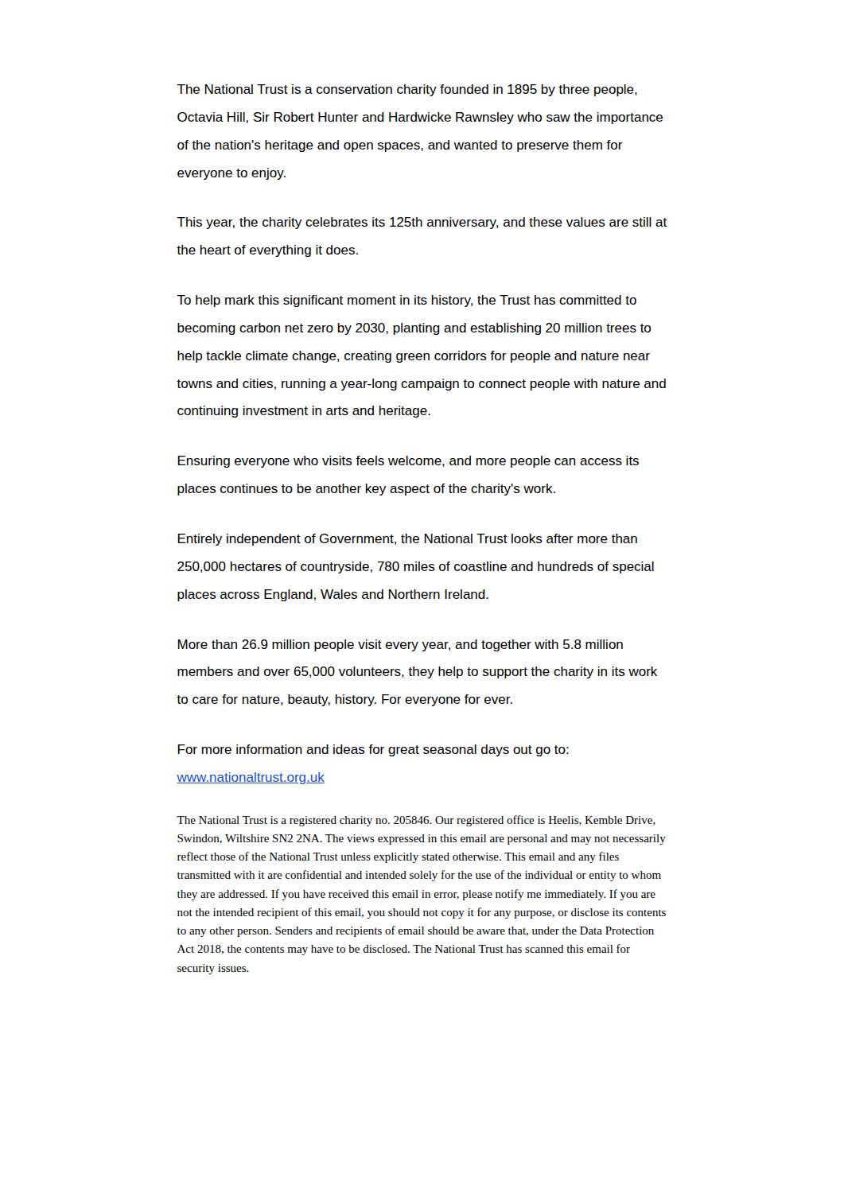The National Trust is a conservation charity founded in 1895 by three people, Octavia Hill, Sir Robert Hunter and Hardwicke Rawnsley who saw the importance of the nation's heritage and open spaces, and wanted to preserve them for everyone to enjoy.
This year, the charity celebrates its 125th anniversary, and these values are still at the heart of everything it does.
To help mark this significant moment in its history, the Trust has committed to becoming carbon net zero by 2030, planting and establishing 20 million trees to help tackle climate change, creating green corridors for people and nature near towns and cities, running a year-long campaign to connect people with nature and continuing investment in arts and heritage.
Ensuring everyone who visits feels welcome, and more people can access its places continues to be another key aspect of the charity's work.
Entirely independent of Government, the National Trust looks after more than 250,000 hectares of countryside, 780 miles of coastline and hundreds of special places across England, Wales and Northern Ireland.
More than 26.9 million people visit every year, and together with 5.8 million members and over 65,000 volunteers, they help to support the charity in its work to care for nature, beauty, history. For everyone for ever.
For more information and ideas for great seasonal days out go to:
www.nationaltrust.org.uk
The National Trust is a registered charity no. 205846. Our registered office is Heelis, Kemble Drive, Swindon, Wiltshire SN2 2NA. The views expressed in this email are personal and may not necessarily reflect those of the National Trust unless explicitly stated otherwise. This email and any files transmitted with it are confidential and intended solely for the use of the individual or entity to whom they are addressed. If you have received this email in error, please notify me immediately. If you are not the intended recipient of this email, you should not copy it for any purpose, or disclose its contents to any other person. Senders and recipients of email should be aware that, under the Data Protection Act 2018, the contents may have to be disclosed. The National Trust has scanned this email for security issues.